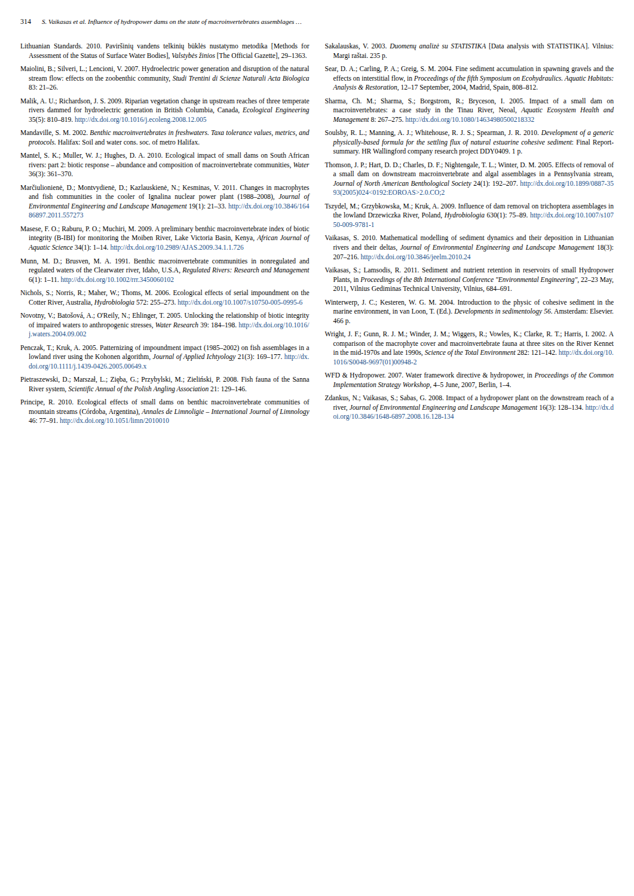314 S. Vaikasas et al. Influence of hydropower dams on the state of macroinvertebrates assemblages …
Lithuanian Standards. 2010. Paviršinių vandens telkinių būklės nustatymo metodika [Methods for Assessment of the Status of Surface Water Bodies], Valstybės žinios [The Official Gazette], 29–1363.
Maiolini, B.; Silveri, L.; Lencioni, V. 2007. Hydroelectric power generation and disruption of the natural stream flow: effects on the zoobenthic community, Studi Trentini di Scienze Naturali Acta Biologica 83: 21–26.
Malik, A. U.; Richardson, J. S. 2009. Riparian vegetation change in upstream reaches of three temperate rivers dammed for hydroelectric generation in British Columbia, Canada, Ecological Engineering 35(5): 810–819. http://dx.doi.org/10.1016/j.ecoleng.2008.12.005
Mandaville, S. M. 2002. Benthic macroinvertebrates in freshwaters. Taxa tolerance values, metrics, and protocols. Halifax: Soil and water cons. soc. of metro Halifax.
Mantel, S. K.; Muller, W. J.; Hughes, D. A. 2010. Ecological impact of small dams on South African rivers: part 2: biotic response – abundance and composition of macroinvertebrate communities, Water 36(3): 361–370.
Marčiulionienė, D.; Montvydienė, D.; Kazlauskienė, N.; Kesminas, V. 2011. Changes in macrophytes and fish communities in the cooler of Ignalina nuclear power plant (1988–2008), Journal of Environmental Engineering and Landscape Management 19(1): 21–33. http://dx.doi.org/10.3846/16486897.2011.557273
Masese, F. O.; Raburu, P. O.; Muchiri, M. 2009. A preliminary benthic macroinvertebrate index of biotic integrity (B-IBI) for monitoring the Moiben River, Lake Victoria Basin, Kenya, African Journal of Aquatic Science 34(1): 1–14. http://dx.doi.org/10.2989/AJAS.2009.34.1.1.726
Munn, M. D.; Brusven, M. A. 1991. Benthic macroinvertebrate communities in nonregulated and regulated waters of the Clearwater river, Idaho, U.S.A, Regulated Rivers: Research and Management 6(1): 1–11. http://dx.doi.org/10.1002/rrr.3450060102
Nichols, S.; Norris, R.; Maher, W.; Thoms, M. 2006. Ecological effects of serial impoundment on the Cotter River, Australia, Hydrobiologia 572: 255–273. http://dx.doi.org/10.1007/s10750-005-0995-6
Novotny, V.; Batošová, A.; O'Reily, N.; Ehlinger, T. 2005. Unlocking the relationship of biotic integrity of impaired waters to anthropogenic stresses, Water Research 39: 184–198. http://dx.doi.org/10.1016/j.waters.2004.09.002
Penczak, T.; Kruk, A. 2005. Patternizing of impoundment impact (1985–2002) on fish assemblages in a lowland river using the Kohonen algorithm, Journal of Applied Ichtyology 21(3): 169–177. http://dx.doi.org/10.1111/j.1439-0426.2005.00649.x
Pietraszewski, D.; Marszał, L.; Zięba, G.; Przybylski, M.; Zieliński, P. 2008. Fish fauna of the Sanna River system, Scientific Annual of the Polish Angling Association 21: 129–146.
Principe, R. 2010. Ecological effects of small dams on benthic macroinvertebrate communities of mountain streams (Córdoba, Argentina), Annales de Limnoligie – International Journal of Limnology 46: 77–91. http://dx.doi.org/10.1051/limn/2010010
Sakalauskas, V. 2003. Duomenų analizė su STATISTIKA [Data analysis with STATISTIKA]. Vilnius: Margi raštai. 235 p.
Sear, D. A.; Carling, P. A.; Greig, S. M. 2004. Fine sediment accumulation in spawning gravels and the effects on interstitial flow, in Proceedings of the fifth Symposium on Ecohydraulics. Aquatic Habitats: Analysis & Restoration, 12–17 September, 2004, Madrid, Spain, 808–812.
Sharma, Ch. M.; Sharma, S.; Borgstrom, R.; Bryceson, I. 2005. Impact of a small dam on macroinvertebrates: a case study in the Tinau River, Neoal, Aquatic Ecosystem Health and Management 8: 267–275. http://dx.doi.org/10.1080/14634980500218332
Soulsby, R. L.; Manning, A. J.; Whitehouse, R. J. S.; Spearman, J. R. 2010. Development of a generic physically-based formula for the settling flux of natural estuarine cohesive sediment: Final Report-summary. HR Wallingford company research project DDY0409. 1 p.
Thomson, J. P.; Hart, D. D.; Charles, D. F.; Nightengale, T. L.; Winter, D. M. 2005. Effects of removal of a small dam on downstream macroinvertebrate and algal assemblages in a Pennsylvania stream, Journal of North American Benthological Society 24(1): 192–207. http://dx.doi.org/10.1899/0887-3593(2005)024<0192:EOROAS>2.0.CO;2
Tszydel, M.; Grzybkowska, M.; Kruk, A. 2009. Influence of dam removal on trichoptera assemblages in the lowland Drzewiczka River, Poland, Hydrobiologia 630(1): 75–89. http://dx.doi.org/10.1007/s10750-009-9781-1
Vaikasas, S. 2010. Mathematical modelling of sediment dynamics and their deposition in Lithuanian rivers and their deltas, Journal of Environmental Engineering and Landscape Management 18(3): 207–216. http://dx.doi.org/10.3846/jeelm.2010.24
Vaikasas, S.; Lamsodis, R. 2011. Sediment and nutrient retention in reservoirs of small Hydropower Plants, in Proceedings of the 8th International Conference "Environmental Engineering", 22–23 May, 2011, Vilnius Gediminas Technical University, Vilnius, 684–691.
Winterwerp, J. C.; Kesteren, W. G. M. 2004. Introduction to the physic of cohesive sediment in the marine environment, in van Loon, T. (Ed.). Developments in sedimentology 56. Amsterdam: Elsevier. 466 p.
Wright, J. F.; Gunn, R. J. M.; Winder, J. M.; Wiggers, R.; Vowles, K.; Clarke, R. T.; Harris, I. 2002. A comparison of the macrophyte cover and macroinvertebrate fauna at three sites on the River Kennet in the mid-1970s and late 1990s, Science of the Total Environment 282: 121–142. http://dx.doi.org/10.1016/S0048-9697(01)00948-2
WFD & Hydropower. 2007. Water framework directive & hydropower, in Proceedings of the Common Implementation Strategy Workshop, 4–5 June, 2007, Berlin, 1–4.
Zdankus, N.; Vaikasas, S.; Sabas, G. 2008. Impact of a hydropower plant on the downstream reach of a river, Journal of Environmental Engineering and Landscape Management 16(3): 128–134. http://dx.doi.org/10.3846/1648-6897.2008.16.128-134